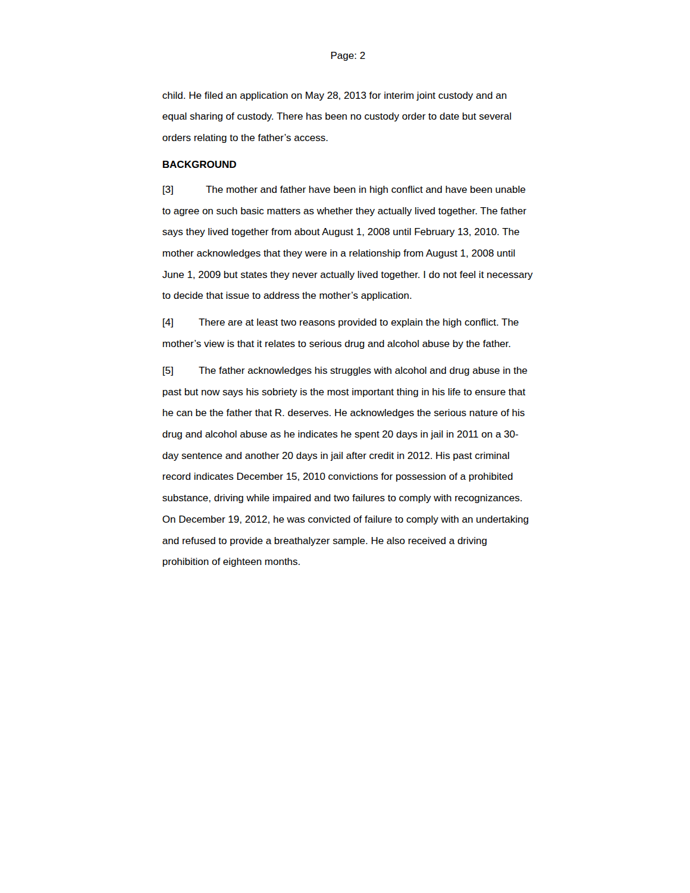Page: 2
child. He filed an application on May 28, 2013 for interim joint custody and an equal sharing of custody. There has been no custody order to date but several orders relating to the father’s access.
BACKGROUND
[3] The mother and father have been in high conflict and have been unable to agree on such basic matters as whether they actually lived together. The father says they lived together from about August 1, 2008 until February 13, 2010. The mother acknowledges that they were in a relationship from August 1, 2008 until June 1, 2009 but states they never actually lived together. I do not feel it necessary to decide that issue to address the mother’s application.
[4] There are at least two reasons provided to explain the high conflict. The mother’s view is that it relates to serious drug and alcohol abuse by the father.
[5] The father acknowledges his struggles with alcohol and drug abuse in the past but now says his sobriety is the most important thing in his life to ensure that he can be the father that R. deserves. He acknowledges the serious nature of his drug and alcohol abuse as he indicates he spent 20 days in jail in 2011 on a 30-day sentence and another 20 days in jail after credit in 2012. His past criminal record indicates December 15, 2010 convictions for possession of a prohibited substance, driving while impaired and two failures to comply with recognizances. On December 19, 2012, he was convicted of failure to comply with an undertaking and refused to provide a breathalyzer sample. He also received a driving prohibition of eighteen months.